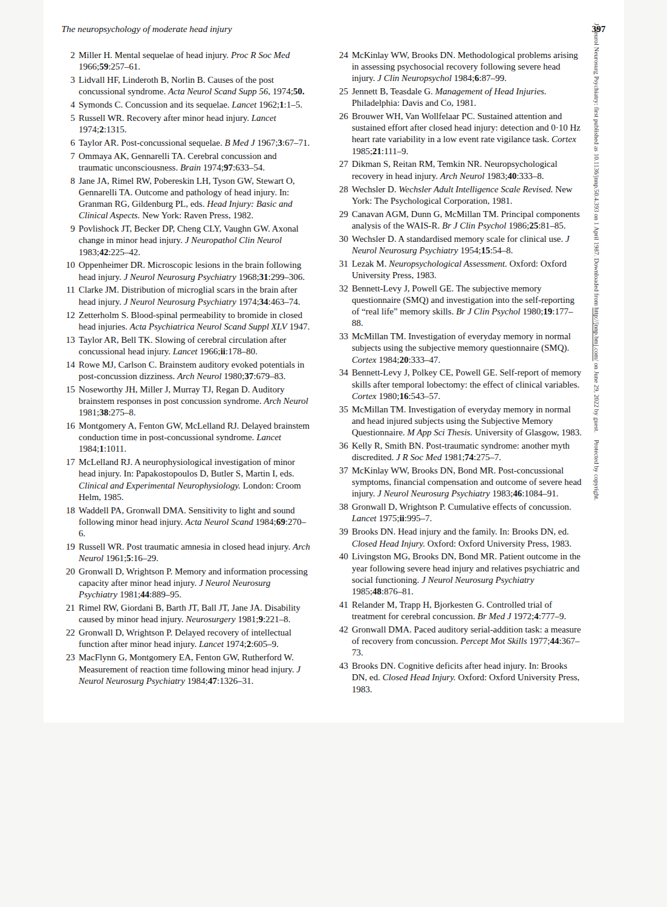J Neurol Neurosurg Psychiatry: first published as 10.1136/jnnp.50.4.393 on 1 April 1987. Downloaded from http://jnnp.bmj.com/ on June 29, 2022 by guest.
Protected by copyright.
The neuropsychology of moderate head injury 397
2 Miller H. Mental sequelae of head injury. Proc R Soc Med 1966;59:257–61.
3 Lidvall HF, Linderoth B, Norlin B. Causes of the post concussional syndrome. Acta Neurol Scand Supp 56, 1974;50.
4 Symonds C. Concussion and its sequelae. Lancet 1962;1:1–5.
5 Russell WR. Recovery after minor head injury. Lancet 1974;2:1315.
6 Taylor AR. Post-concussional sequelae. B Med J 1967;3:67–71.
7 Ommaya AK, Gennarelli TA. Cerebral concussion and traumatic unconsciousness. Brain 1974;97:633–54.
8 Jane JA, Rimel RW, Pobereskin LH, Tyson GW, Stewart O, Gennarelli TA. Outcome and pathology of head injury. In: Granman RG, Gildenburg PL, eds. Head Injury: Basic and Clinical Aspects. New York: Raven Press, 1982.
9 Povlishock JT, Becker DP, Cheng CLY, Vaughn GW. Axonal change in minor head injury. J Neuropathol Clin Neurol 1983;42:225–42.
10 Oppenheimer DR. Microscopic lesions in the brain following head injury. J Neurol Neurosurg Psychiatry 1968;31:299–306.
11 Clarke JM. Distribution of microglial scars in the brain after head injury. J Neurol Neurosurg Psychiatry 1974;34:463–74.
12 Zetterholm S. Blood-spinal permeability to bromide in closed head injuries. Acta Psychiatrica Neurol Scand Suppl XLV 1947.
13 Taylor AR, Bell TK. Slowing of cerebral circulation after concussional head injury. Lancet 1966;ii:178–80.
14 Rowe MJ, Carlson C. Brainstem auditory evoked potentials in post-concussion dizziness. Arch Neurol 1980;37:679–83.
15 Noseworthy JH, Miller J, Murray TJ, Regan D. Auditory brainstem responses in post concussion syndrome. Arch Neurol 1981;38:275–8.
16 Montgomery A, Fenton GW, McLelland RJ. Delayed brainstem conduction time in post-concussional syndrome. Lancet 1984;1:1011.
17 McLelland RJ. A neurophysiological investigation of minor head injury. In: Papakostopoulos D, Butler S, Martin I, eds. Clinical and Experimental Neurophysiology. London: Croom Helm, 1985.
18 Waddell PA, Gronwall DMA. Sensitivity to light and sound following minor head injury. Acta Neurol Scand 1984;69:270–6.
19 Russell WR. Post traumatic amnesia in closed head injury. Arch Neurol 1961;5:16–29.
20 Gronwall D, Wrightson P. Memory and information processing capacity after minor head injury. J Neurol Neurosurg Psychiatry 1981;44:889–95.
21 Rimel RW, Giordani B, Barth JT, Ball JT, Jane JA. Disability caused by minor head injury. Neurosurgery 1981;9:221–8.
22 Gronwall D, Wrightson P. Delayed recovery of intellectual function after minor head injury. Lancet 1974;2:605–9.
23 MacFlynn G, Montgomery EA, Fenton GW, Rutherford W. Measurement of reaction time following minor head injury. J Neurol Neurosurg Psychiatry 1984;47:1326–31.
24 McKinlay WW, Brooks DN. Methodological problems arising in assessing psychosocial recovery following severe head injury. J Clin Neuropsychol 1984;6:87–99.
25 Jennett B, Teasdale G. Management of Head Injuries. Philadelphia: Davis and Co, 1981.
26 Brouwer WH, Van Wollfelaar PC. Sustained attention and sustained effort after closed head injury: detection and 0·10 Hz heart rate variability in a low event rate vigilance task. Cortex 1985;21:111–9.
27 Dikman S, Reitan RM, Temkin NR. Neuropsychological recovery in head injury. Arch Neurol 1983;40:333–8.
28 Wechsler D. Wechsler Adult Intelligence Scale Revised. New York: The Psychological Corporation, 1981.
29 Canavan AGM, Dunn G, McMillan TM. Principal components analysis of the WAIS-R. Br J Clin Psychol 1986;25:81–85.
30 Wechsler D. A standardised memory scale for clinical use. J Neurol Neurosurg Psychiatry 1954;15:54–8.
31 Lezak M. Neuropsychological Assessment. Oxford: Oxford University Press, 1983.
32 Bennett-Levy J, Powell GE. The subjective memory questionnaire (SMQ) and investigation into the self-reporting of “real life” memory skills. Br J Clin Psychol 1980;19:177–88.
33 McMillan TM. Investigation of everyday memory in normal subjects using the subjective memory questionnaire (SMQ). Cortex 1984;20:333–47.
34 Bennett-Levy J, Polkey CE, Powell GE. Self-report of memory skills after temporal lobectomy: the effect of clinical variables. Cortex 1980;16:543–57.
35 McMillan TM. Investigation of everyday memory in normal and head injured subjects using the Subjective Memory Questionnaire. M App Sci Thesis. University of Glasgow, 1983.
36 Kelly R, Smith BN. Post-traumatic syndrome: another myth discredited. J R Soc Med 1981;74:275–7.
37 McKinlay WW, Brooks DN, Bond MR. Post-concussional symptoms, financial compensation and outcome of severe head injury. J Neurol Neurosurg Psychiatry 1983;46:1084–91.
38 Gronwall D, Wrightson P. Cumulative effects of concussion. Lancet 1975;ii:995–7.
39 Brooks DN. Head injury and the family. In: Brooks DN, ed. Closed Head Injury. Oxford: Oxford University Press, 1983.
40 Livingston MG, Brooks DN, Bond MR. Patient outcome in the year following severe head injury and relatives psychiatric and social functioning. J Neurol Neurosurg Psychiatry 1985;48:876–81.
41 Relander M, Trapp H, Bjorkesten G. Controlled trial of treatment for cerebral concussion. Br Med J 1972;4:777–9.
42 Gronwall DMA. Paced auditory serial-addition task: a measure of recovery from concussion. Percept Mot Skills 1977;44:367–73.
43 Brooks DN. Cognitive deficits after head injury. In: Brooks DN, ed. Closed Head Injury. Oxford: Oxford University Press, 1983.